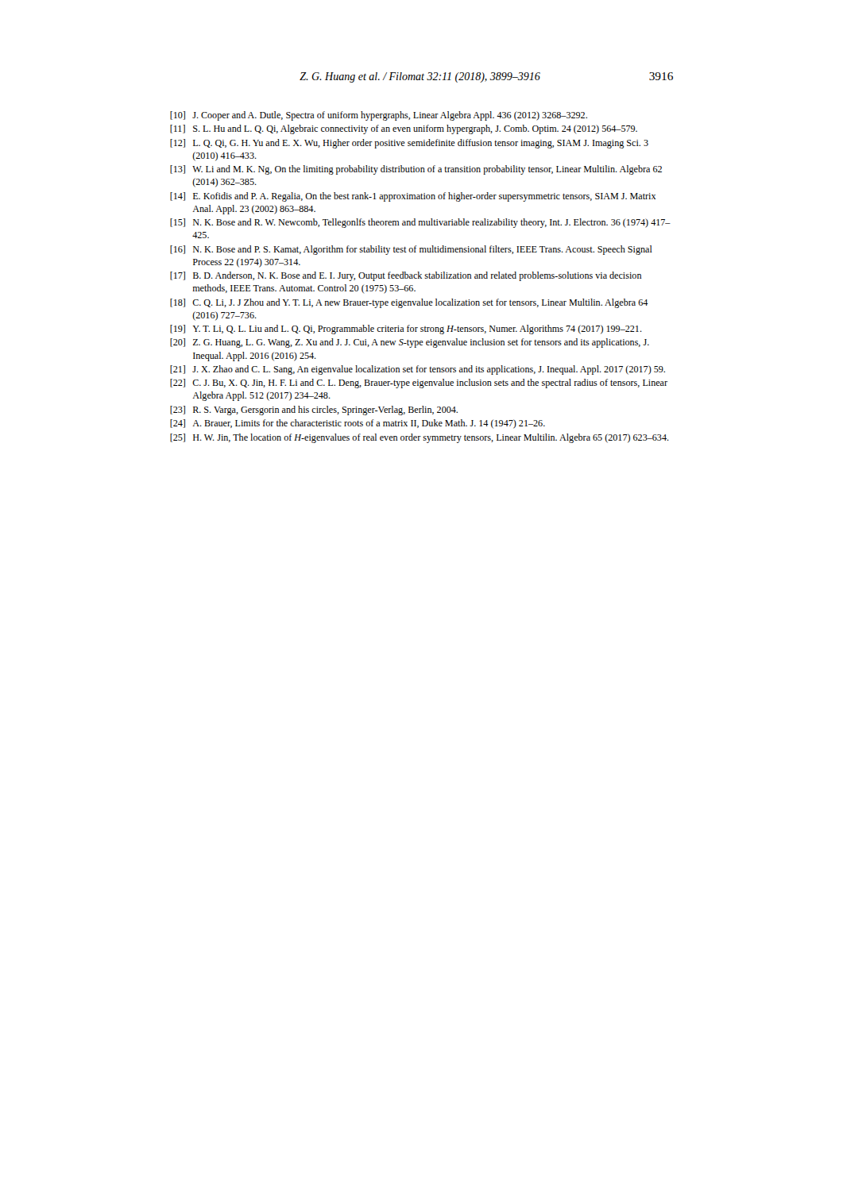Z. G. Huang et al. / Filomat 32:11 (2018), 3899–3916 3916
[10] J. Cooper and A. Dutle, Spectra of uniform hypergraphs, Linear Algebra Appl. 436 (2012) 3268–3292.
[11] S. L. Hu and L. Q. Qi, Algebraic connectivity of an even uniform hypergraph, J. Comb. Optim. 24 (2012) 564–579.
[12] L. Q. Qi, G. H. Yu and E. X. Wu, Higher order positive semidefinite diffusion tensor imaging, SIAM J. Imaging Sci. 3 (2010) 416–433.
[13] W. Li and M. K. Ng, On the limiting probability distribution of a transition probability tensor, Linear Multilin. Algebra 62 (2014) 362–385.
[14] E. Kofidis and P. A. Regalia, On the best rank-1 approximation of higher-order supersymmetric tensors, SIAM J. Matrix Anal. Appl. 23 (2002) 863–884.
[15] N. K. Bose and R. W. Newcomb, Tellegonlfs theorem and multivariable realizability theory, Int. J. Electron. 36 (1974) 417–425.
[16] N. K. Bose and P. S. Kamat, Algorithm for stability test of multidimensional filters, IEEE Trans. Acoust. Speech Signal Process 22 (1974) 307–314.
[17] B. D. Anderson, N. K. Bose and E. I. Jury, Output feedback stabilization and related problems-solutions via decision methods, IEEE Trans. Automat. Control 20 (1975) 53–66.
[18] C. Q. Li, J. J Zhou and Y. T. Li, A new Brauer-type eigenvalue localization set for tensors, Linear Multilin. Algebra 64 (2016) 727–736.
[19] Y. T. Li, Q. L. Liu and L. Q. Qi, Programmable criteria for strong H-tensors, Numer. Algorithms 74 (2017) 199–221.
[20] Z. G. Huang, L. G. Wang, Z. Xu and J. J. Cui, A new S-type eigenvalue inclusion set for tensors and its applications, J. Inequal. Appl. 2016 (2016) 254.
[21] J. X. Zhao and C. L. Sang, An eigenvalue localization set for tensors and its applications, J. Inequal. Appl. 2017 (2017) 59.
[22] C. J. Bu, X. Q. Jin, H. F. Li and C. L. Deng, Brauer-type eigenvalue inclusion sets and the spectral radius of tensors, Linear Algebra Appl. 512 (2017) 234–248.
[23] R. S. Varga, Gersgorin and his circles, Springer-Verlag, Berlin, 2004.
[24] A. Brauer, Limits for the characteristic roots of a matrix II, Duke Math. J. 14 (1947) 21–26.
[25] H. W. Jin, The location of H-eigenvalues of real even order symmetry tensors, Linear Multilin. Algebra 65 (2017) 623–634.